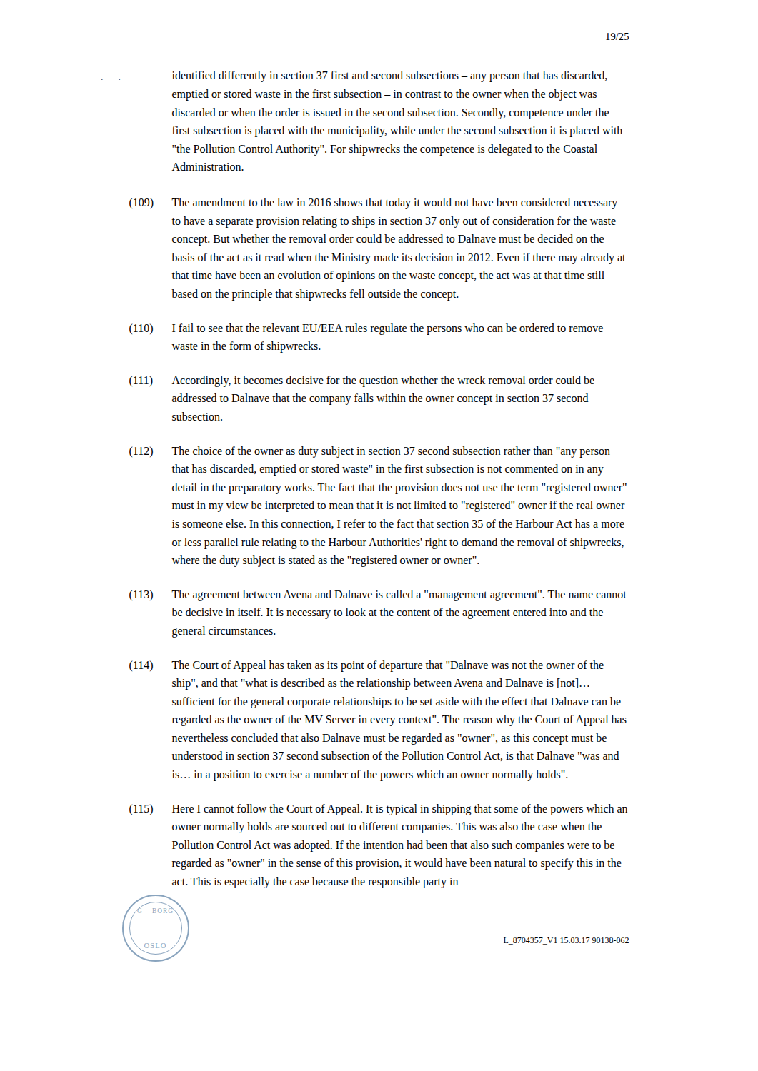· ·
19/25
identified differently in section 37 first and second subsections – any person that has discarded, emptied or stored waste in the first subsection – in contrast to the owner when the object was discarded or when the order is issued in the second subsection. Secondly, competence under the first subsection is placed with the municipality, while under the second subsection it is placed with "the Pollution Control Authority". For shipwrecks the competence is delegated to the Coastal Administration.
(109)
The amendment to the law in 2016 shows that today it would not have been considered necessary to have a separate provision relating to ships in section 37 only out of consideration for the waste concept. But whether the removal order could be addressed to Dalnave must be decided on the basis of the act as it read when the Ministry made its decision in 2012. Even if there may already at that time have been an evolution of opinions on the waste concept, the act was at that time still based on the principle that shipwrecks fell outside the concept.
(110)
I fail to see that the relevant EU/EEA rules regulate the persons who can be ordered to remove waste in the form of shipwrecks.
(111)
Accordingly, it becomes decisive for the question whether the wreck removal order could be addressed to Dalnave that the company falls within the owner concept in section 37 second subsection.
(112)
The choice of the owner as duty subject in section 37 second subsection rather than "any person that has discarded, emptied or stored waste" in the first subsection is not commented on in any detail in the preparatory works. The fact that the provision does not use the term "registered owner" must in my view be interpreted to mean that it is not limited to "registered" owner if the real owner is someone else. In this connection, I refer to the fact that section 35 of the Harbour Act has a more or less parallel rule relating to the Harbour Authorities' right to demand the removal of shipwrecks, where the duty subject is stated as the "registered owner or owner".
(113)
The agreement between Avena and Dalnave is called a "management agreement". The name cannot be decisive in itself. It is necessary to look at the content of the agreement entered into and the general circumstances.
(114)
The Court of Appeal has taken as its point of departure that "Dalnave was not the owner of the ship", and that "what is described as the relationship between Avena and Dalnave is [not]… sufficient for the general corporate relationships to be set aside with the effect that Dalnave can be regarded as the owner of the MV Server in every context". The reason why the Court of Appeal has nevertheless concluded that also Dalnave must be regarded as "owner", as this concept must be understood in section 37 second subsection of the Pollution Control Act, is that Dalnave "was and is… in a position to exercise a number of the powers which an owner normally holds".
(115)
Here I cannot follow the Court of Appeal. It is typical in shipping that some of the powers which an owner normally holds are sourced out to different companies. This was also the case when the Pollution Control Act was adopted. If the intention had been that also such companies were to be regarded as "owner" in the sense of this provision, it would have been natural to specify this in the act. This is especially the case because the responsible party in
G BORG
OSLO
L_8704357_V1 15.03.17 90138-062